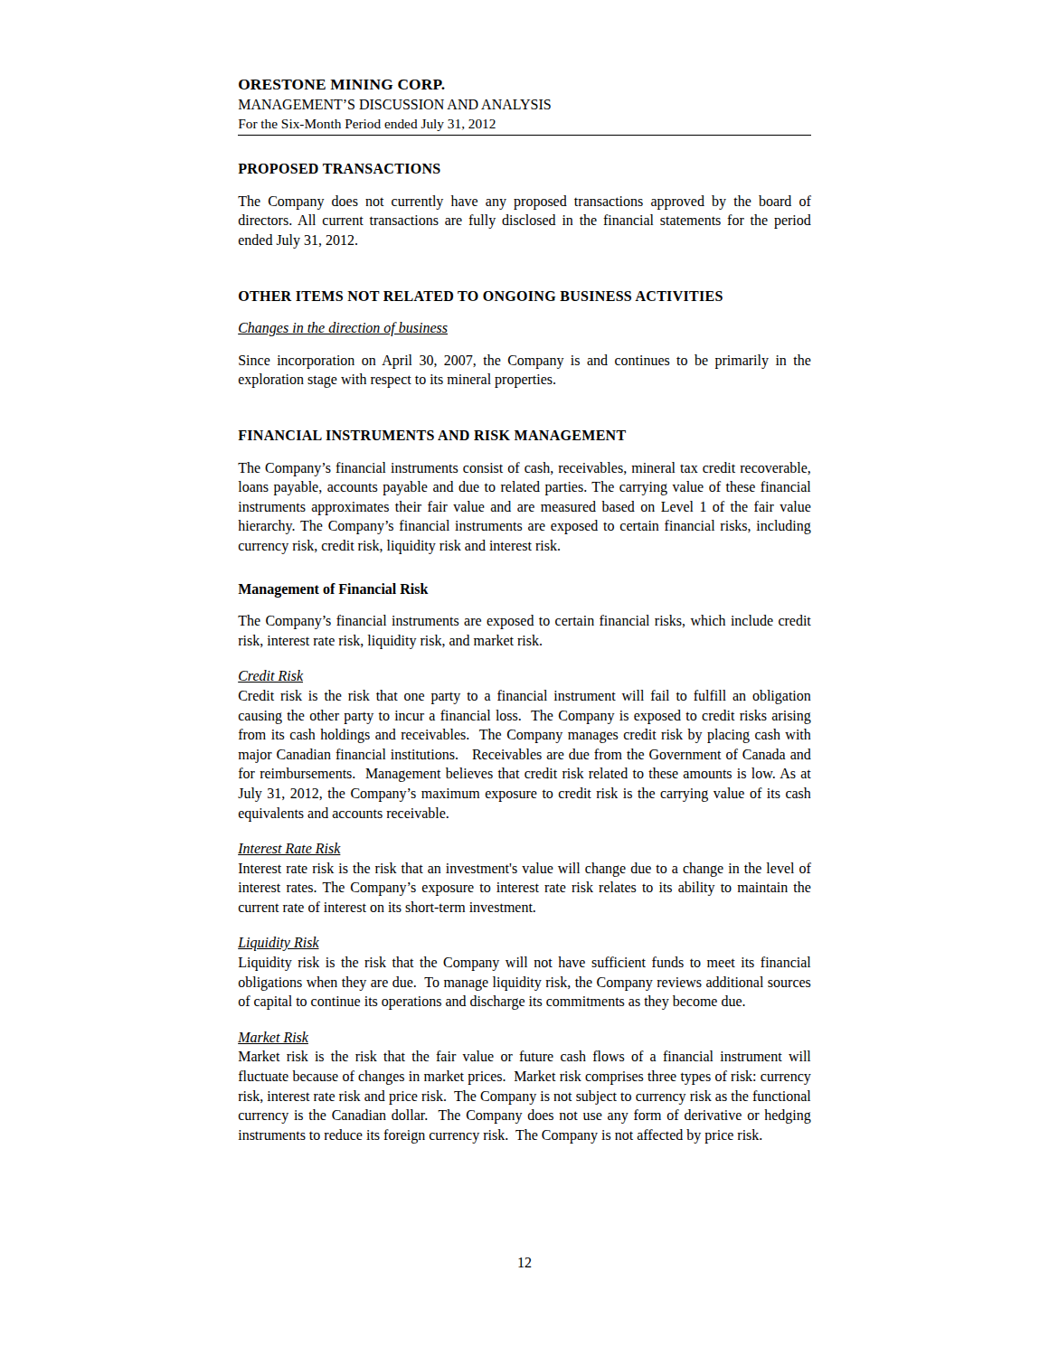ORESTONE MINING CORP.
MANAGEMENT’S DISCUSSION AND ANALYSIS
For the Six-Month Period ended July 31, 2012
PROPOSED TRANSACTIONS
The Company does not currently have any proposed transactions approved by the board of directors. All current transactions are fully disclosed in the financial statements for the period ended July 31, 2012.
OTHER ITEMS NOT RELATED TO ONGOING BUSINESS ACTIVITIES
Changes in the direction of business
Since incorporation on April 30, 2007, the Company is and continues to be primarily in the exploration stage with respect to its mineral properties.
FINANCIAL INSTRUMENTS AND RISK MANAGEMENT
The Company’s financial instruments consist of cash, receivables, mineral tax credit recoverable, loans payable, accounts payable and due to related parties. The carrying value of these financial instruments approximates their fair value and are measured based on Level 1 of the fair value hierarchy. The Company’s financial instruments are exposed to certain financial risks, including currency risk, credit risk, liquidity risk and interest risk.
Management of Financial Risk
The Company’s financial instruments are exposed to certain financial risks, which include credit risk, interest rate risk, liquidity risk, and market risk.
Credit Risk
Credit risk is the risk that one party to a financial instrument will fail to fulfill an obligation causing the other party to incur a financial loss. The Company is exposed to credit risks arising from its cash holdings and receivables. The Company manages credit risk by placing cash with major Canadian financial institutions. Receivables are due from the Government of Canada and for reimbursements. Management believes that credit risk related to these amounts is low. As at July 31, 2012, the Company’s maximum exposure to credit risk is the carrying value of its cash equivalents and accounts receivable.
Interest Rate Risk
Interest rate risk is the risk that an investment's value will change due to a change in the level of interest rates. The Company’s exposure to interest rate risk relates to its ability to maintain the current rate of interest on its short-term investment.
Liquidity Risk
Liquidity risk is the risk that the Company will not have sufficient funds to meet its financial obligations when they are due. To manage liquidity risk, the Company reviews additional sources of capital to continue its operations and discharge its commitments as they become due.
Market Risk
Market risk is the risk that the fair value or future cash flows of a financial instrument will fluctuate because of changes in market prices. Market risk comprises three types of risk: currency risk, interest rate risk and price risk. The Company is not subject to currency risk as the functional currency is the Canadian dollar. The Company does not use any form of derivative or hedging instruments to reduce its foreign currency risk. The Company is not affected by price risk.
12